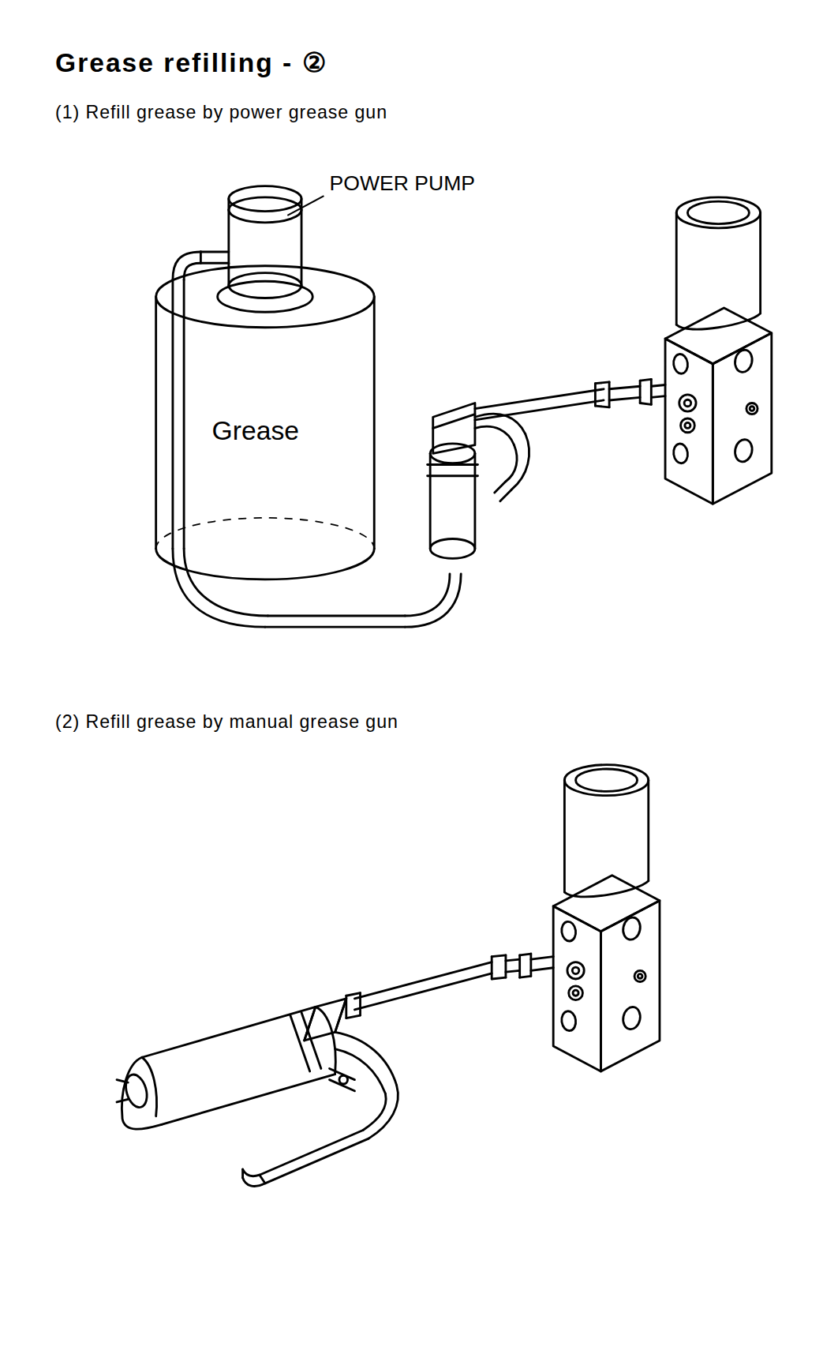Grease refilling - ②
(1) Refill grease by power grease gun
Refilling grease with a power grease gun A grease container with a power pump on top is connected by a hose to a grease gun, which is inserted into a grease fitting on a block-shaped housing with a vertical cylindrical post. POWER PUMP Grease
(2) Refill grease by manual grease gun
Refilling grease with a manual grease gun A hand-operated lever grease gun with a long extension tube is inserted into the grease fitting on the same block-shaped housing with a vertical cylindrical post.